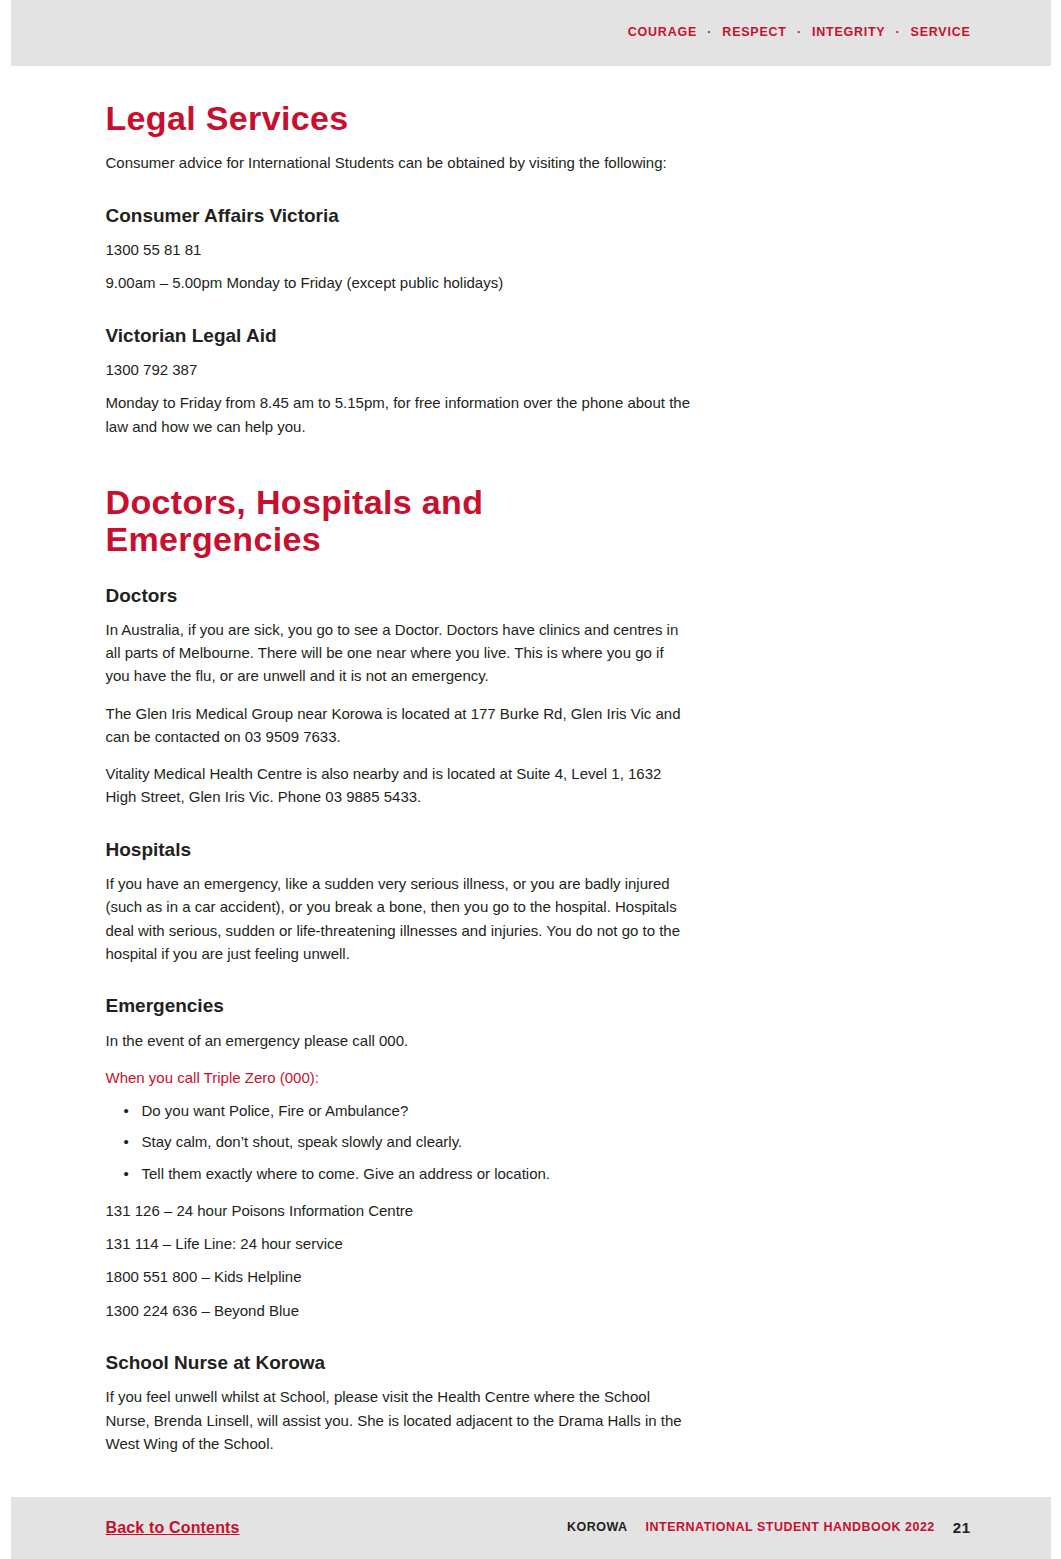COURAGE · RESPECT · INTEGRITY · SERVICE
Legal Services
Consumer advice for International Students can be obtained by visiting the following:
Consumer Affairs Victoria
1300 55 81 81
9.00am – 5.00pm Monday to Friday (except public holidays)
Victorian Legal Aid
1300 792 387
Monday to Friday from 8.45 am to 5.15pm, for free information over the phone about the law and how we can help you.
Doctors, Hospitals and Emergencies
Doctors
In Australia, if you are sick, you go to see a Doctor. Doctors have clinics and centres in all parts of Melbourne. There will be one near where you live. This is where you go if you have the flu, or are unwell and it is not an emergency.
The Glen Iris Medical Group near Korowa is located at 177 Burke Rd, Glen Iris Vic and can be contacted on 03 9509 7633.
Vitality Medical Health Centre is also nearby and is located at Suite 4, Level 1, 1632 High Street, Glen Iris Vic. Phone 03 9885 5433.
Hospitals
If you have an emergency, like a sudden very serious illness, or you are badly injured (such as in a car accident), or you break a bone, then you go to the hospital. Hospitals deal with serious, sudden or life-threatening illnesses and injuries. You do not go to the hospital if you are just feeling unwell.
Emergencies
In the event of an emergency please call 000.
When you call Triple Zero (000):
Do you want Police, Fire or Ambulance?
Stay calm, don’t shout, speak slowly and clearly.
Tell them exactly where to come. Give an address or location.
131 126 – 24 hour Poisons Information Centre
131 114 – Life Line: 24 hour service
1800 551 800 – Kids Helpline
1300 224 636 – Beyond Blue
School Nurse at Korowa
If you feel unwell whilst at School, please visit the Health Centre where the School Nurse, Brenda Linsell, will assist you. She is located adjacent to the Drama Halls in the West Wing of the School.
Back to Contents
KOROWA INTERNATIONAL STUDENT HANDBOOK 2022 21